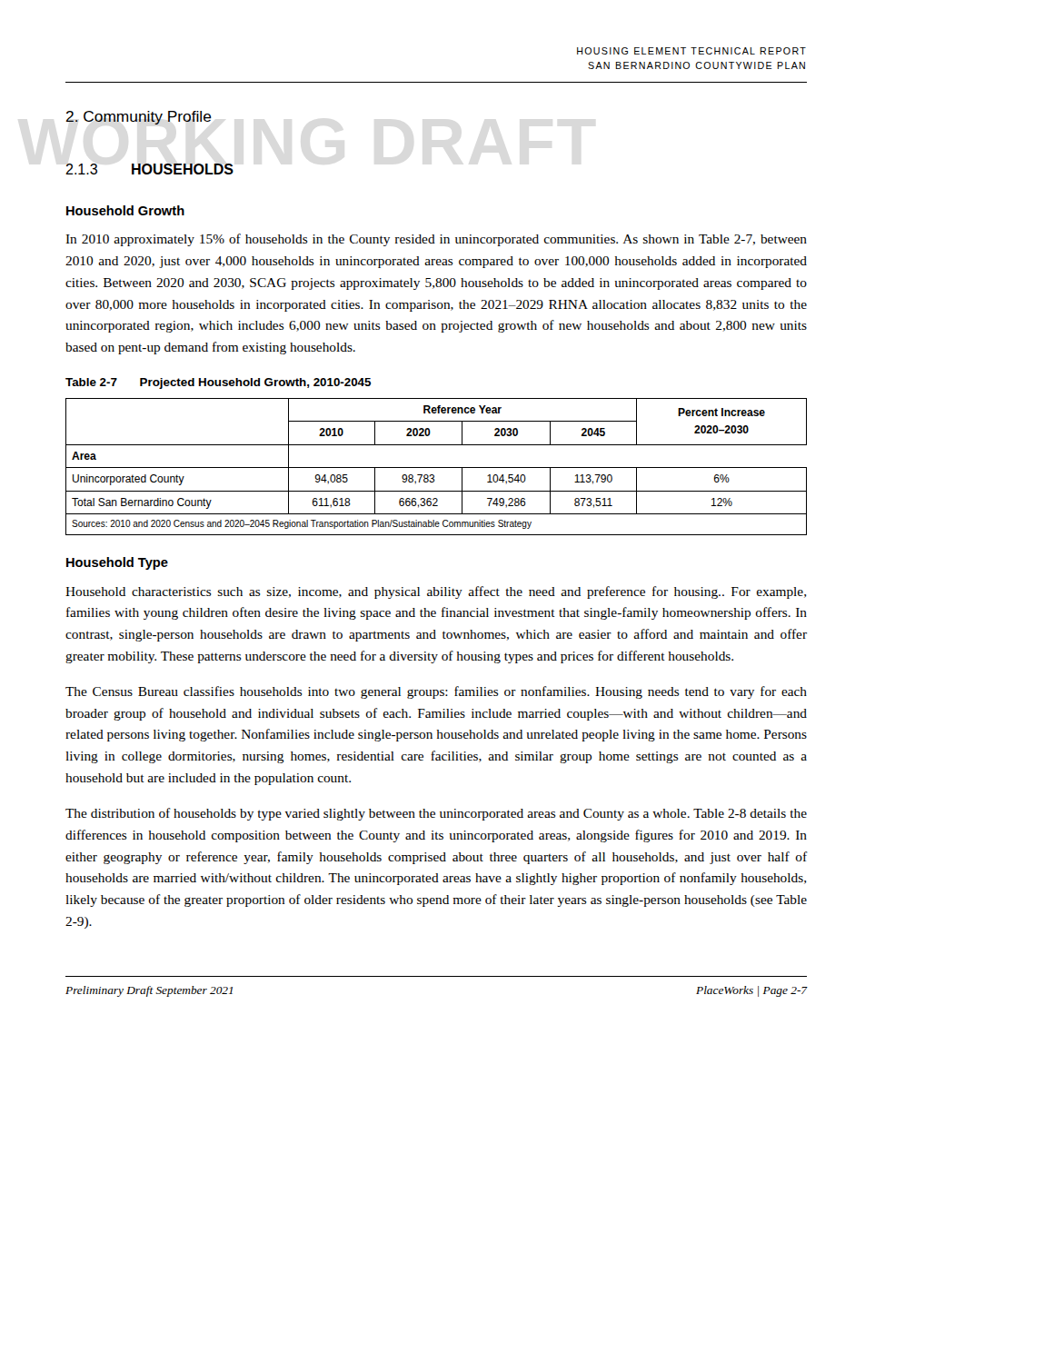HOUSING ELEMENT TECHNICAL REPORT
SAN BERNARDINO COUNTYWIDE PLAN
WORKING DRAFT
2. Community Profile
2.1.3 HOUSEHOLDS
Household Growth
In 2010 approximately 15% of households in the County resided in unincorporated communities. As shown in Table 2-7, between 2010 and 2020, just over 4,000 households in unincorporated areas compared to over 100,000 households added in incorporated cities. Between 2020 and 2030, SCAG projects approximately 5,800 households to be added in unincorporated areas compared to over 80,000 more households in incorporated cities. In comparison, the 2021–2029 RHNA allocation allocates 8,832 units to the unincorporated region, which includes 6,000 new units based on projected growth of new households and about 2,800 new units based on pent-up demand from existing households.
Table 2-7 Projected Household Growth, 2010-2045
| | Reference Year | Percent Increase 2020–2030 |
| --- | --- | --- |
| 2010 | 2020 | 2030 | 2045 |
| Area | | | | | |
| Unincorporated County | 94,085 | 98,783 | 104,540 | 113,790 | 6% |
| Total San Bernardino County | 611,618 | 666,362 | 749,286 | 873,511 | 12% |
| Sources: 2010 and 2020 Census and 2020–2045 Regional Transportation Plan/Sustainable Communities Strategy |
Household Type
Household characteristics such as size, income, and physical ability affect the need and preference for housing.. For example, families with young children often desire the living space and the financial investment that single-family homeownership offers. In contrast, single-person households are drawn to apartments and townhomes, which are easier to afford and maintain and offer greater mobility. These patterns underscore the need for a diversity of housing types and prices for different households.
The Census Bureau classifies households into two general groups: families or nonfamilies. Housing needs tend to vary for each broader group of household and individual subsets of each. Families include married couples—with and without children—and related persons living together. Nonfamilies include single-person households and unrelated people living in the same home. Persons living in college dormitories, nursing homes, residential care facilities, and similar group home settings are not counted as a household but are included in the population count.
The distribution of households by type varied slightly between the unincorporated areas and County as a whole. Table 2-8 details the differences in household composition between the County and its unincorporated areas, alongside figures for 2010 and 2019. In either geography or reference year, family households comprised about three quarters of all households, and just over half of households are married with/without children. The unincorporated areas have a slightly higher proportion of nonfamily households, likely because of the greater proportion of older residents who spend more of their later years as single-person households (see Table 2-9).
Preliminary Draft September 2021
PlaceWorks | Page 2-7